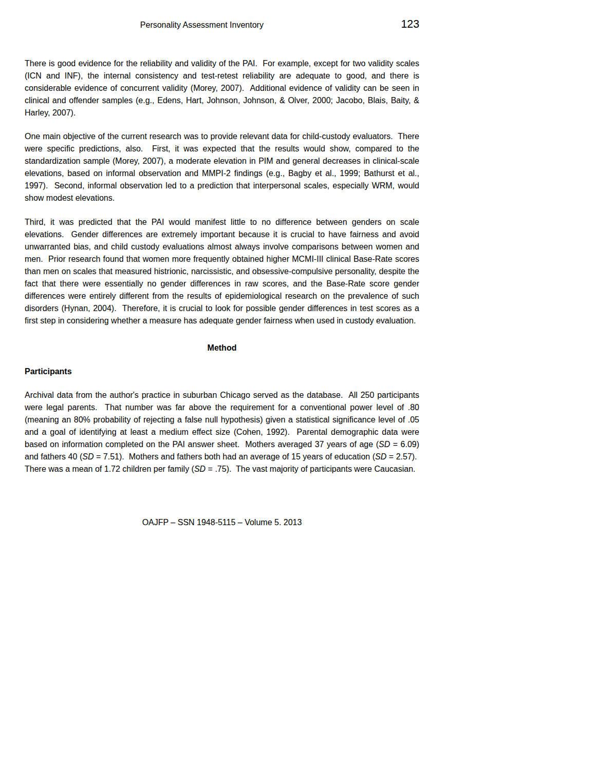Personality Assessment Inventory
123
There is good evidence for the reliability and validity of the PAI. For example, except for two validity scales (ICN and INF), the internal consistency and test-retest reliability are adequate to good, and there is considerable evidence of concurrent validity (Morey, 2007). Additional evidence of validity can be seen in clinical and offender samples (e.g., Edens, Hart, Johnson, Johnson, & Olver, 2000; Jacobo, Blais, Baity, & Harley, 2007).
One main objective of the current research was to provide relevant data for child-custody evaluators. There were specific predictions, also. First, it was expected that the results would show, compared to the standardization sample (Morey, 2007), a moderate elevation in PIM and general decreases in clinical-scale elevations, based on informal observation and MMPI-2 findings (e.g., Bagby et al., 1999; Bathurst et al., 1997). Second, informal observation led to a prediction that interpersonal scales, especially WRM, would show modest elevations.
Third, it was predicted that the PAI would manifest little to no difference between genders on scale elevations. Gender differences are extremely important because it is crucial to have fairness and avoid unwarranted bias, and child custody evaluations almost always involve comparisons between women and men. Prior research found that women more frequently obtained higher MCMI-III clinical Base-Rate scores than men on scales that measured histrionic, narcissistic, and obsessive-compulsive personality, despite the fact that there were essentially no gender differences in raw scores, and the Base-Rate score gender differences were entirely different from the results of epidemiological research on the prevalence of such disorders (Hynan, 2004). Therefore, it is crucial to look for possible gender differences in test scores as a first step in considering whether a measure has adequate gender fairness when used in custody evaluation.
Method
Participants
Archival data from the author's practice in suburban Chicago served as the database. All 250 participants were legal parents. That number was far above the requirement for a conventional power level of .80 (meaning an 80% probability of rejecting a false null hypothesis) given a statistical significance level of .05 and a goal of identifying at least a medium effect size (Cohen, 1992). Parental demographic data were based on information completed on the PAI answer sheet. Mothers averaged 37 years of age (SD = 6.09) and fathers 40 (SD = 7.51). Mothers and fathers both had an average of 15 years of education (SD = 2.57). There was a mean of 1.72 children per family (SD = .75). The vast majority of participants were Caucasian.
OAJFP – SSN 1948-5115 – Volume 5. 2013